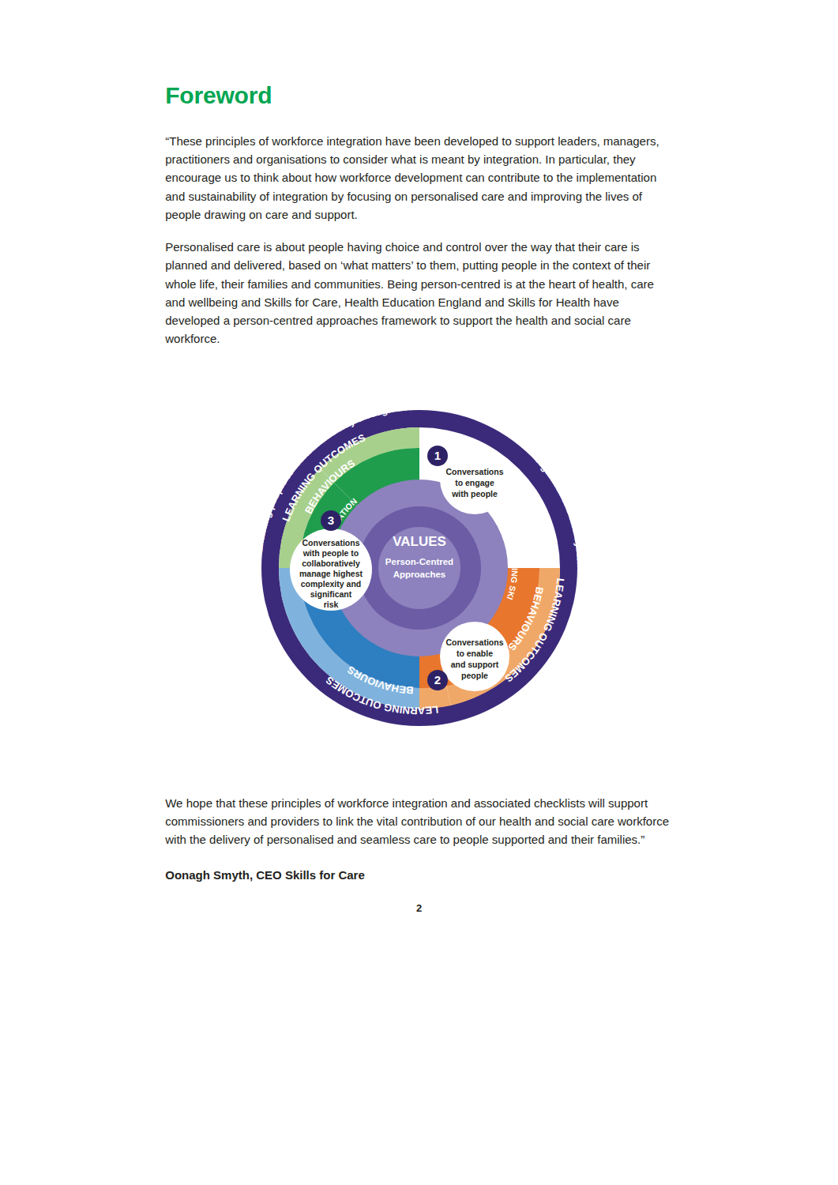Foreword
“These principles of workforce integration have been developed to support leaders, managers, practitioners and organisations to consider what is meant by integration. In particular, they encourage us to think about how workforce development can contribute to the implementation and sustainability of integration by focusing on personalised care and improving the lives of people drawing on care and support.
Personalised care is about people having choice and control over the way that their care is planned and delivered, based on ‘what matters’ to them, putting people in the context of their whole life, their families and communities. Being person-centred is at the heart of health, care and wellbeing and Skills for Care, Health Education England and Skills for Health have developed a person-centred approaches framework to support the health and social care workforce.
Enabling people to work in this way through development of the workforce, organisations and systems LEARNING OUTCOMES LEARNING OUTCOMES LEARNING OUTCOMES BEHAVIOURS BEHAVIOURS BEHAVIOURS CORE COMMUNICATION AND RELATIONSHIP BUILDING SKILLS VALUES Person-Centred Approaches Conversations to engage with people 1 Conversations to enable and support people 2 Conversations with people to collaboratively manage highest complexity and significant risk 3
We hope that these principles of workforce integration and associated checklists will support commissioners and providers to link the vital contribution of our health and social care workforce with the delivery of personalised and seamless care to people supported and their families.”
Oonagh Smyth, CEO Skills for Care
2